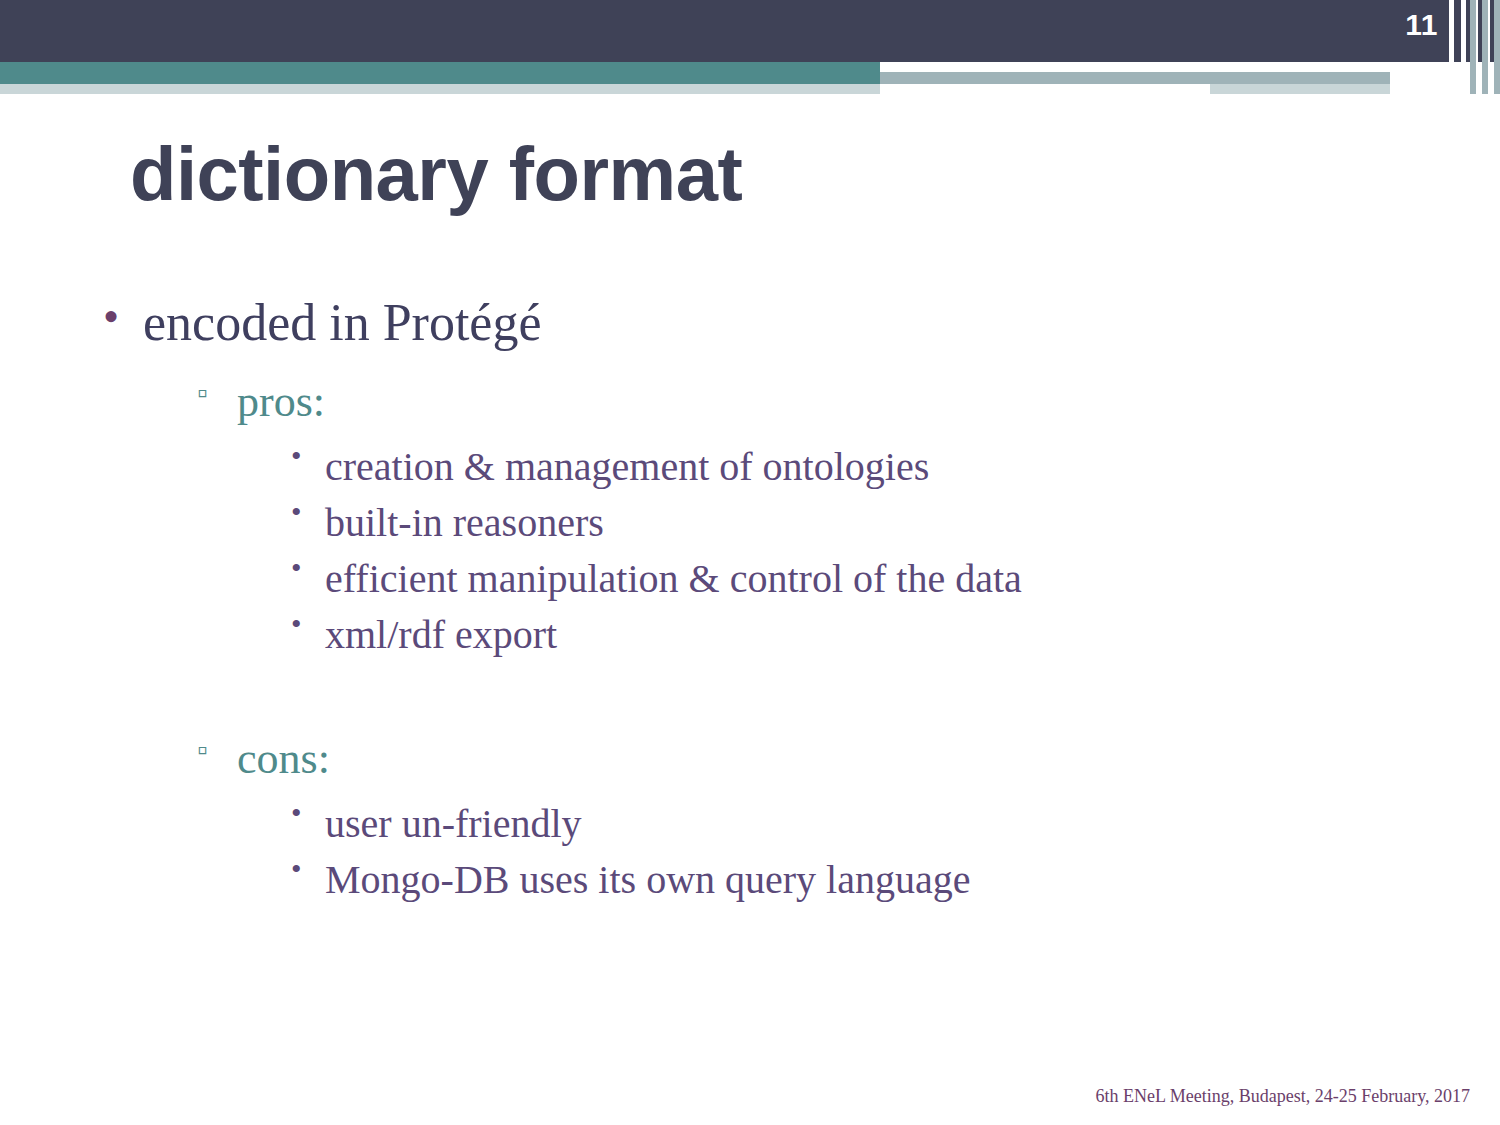11
dictionary format
encoded in Protégé
pros:
creation & management of ontologies
built-in reasoners
efficient manipulation & control of the data
xml/rdf export
cons:
user un-friendly
Mongo-DB uses its own query language
6th ENeL Meeting, Budapest, 24-25 February, 2017